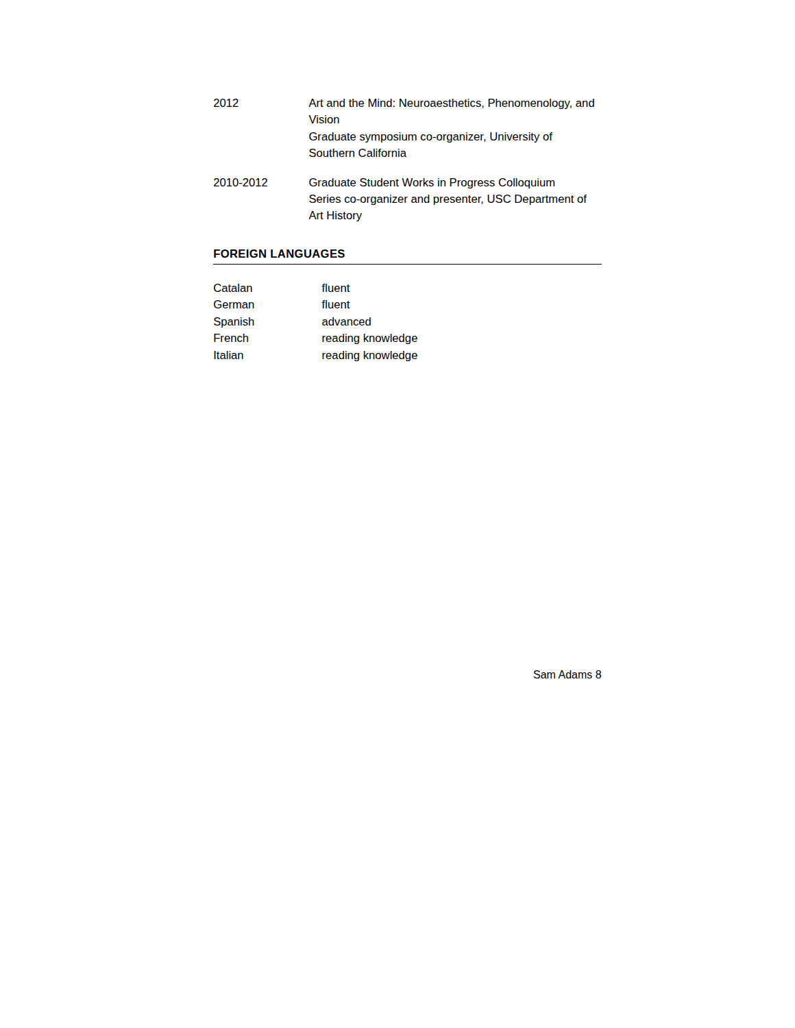2012
Art and the Mind: Neuroaesthetics, Phenomenology, and Vision Graduate symposium co-organizer, University of Southern California
2010-2012
Graduate Student Works in Progress Colloquium Series co-organizer and presenter, USC Department of Art History
FOREIGN LANGUAGES
| Catalan | fluent |
| German | fluent |
| Spanish | advanced |
| French | reading knowledge |
| Italian | reading knowledge |
Sam Adams 8